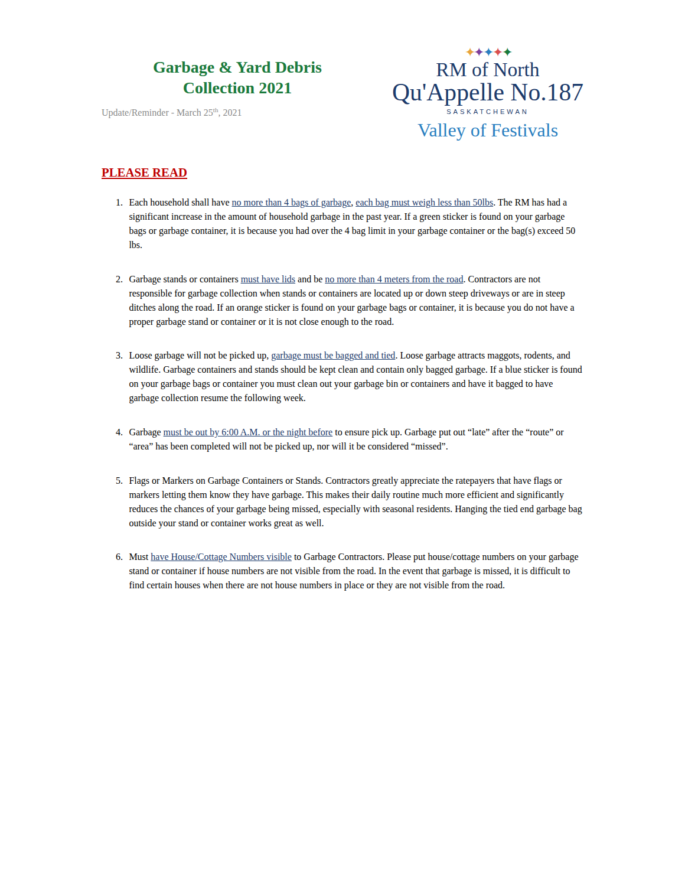Garbage & Yard Debris
Collection 2021
Update/Reminder - March 25th, 2021
✦✦✦✦✦
RM of North
Qu'Appelle No.187
SASKATCHEWAN
Valley of Festivals
PLEASE READ
Each household shall have no more than 4 bags of garbage, each bag must weigh less than 50lbs. The RM has had a significant increase in the amount of household garbage in the past year. If a green sticker is found on your garbage bags or garbage container, it is because you had over the 4 bag limit in your garbage container or the bag(s) exceed 50 lbs.
Garbage stands or containers must have lids and be no more than 4 meters from the road. Contractors are not responsible for garbage collection when stands or containers are located up or down steep driveways or are in steep ditches along the road. If an orange sticker is found on your garbage bags or container, it is because you do not have a proper garbage stand or container or it is not close enough to the road.
Loose garbage will not be picked up, garbage must be bagged and tied. Loose garbage attracts maggots, rodents, and wildlife. Garbage containers and stands should be kept clean and contain only bagged garbage. If a blue sticker is found on your garbage bags or container you must clean out your garbage bin or containers and have it bagged to have garbage collection resume the following week.
Garbage must be out by 6:00 A.M. or the night before to ensure pick up. Garbage put out “late” after the “route” or “area” has been completed will not be picked up, nor will it be considered “missed”.
Flags or Markers on Garbage Containers or Stands. Contractors greatly appreciate the ratepayers that have flags or markers letting them know they have garbage. This makes their daily routine much more efficient and significantly reduces the chances of your garbage being missed, especially with seasonal residents. Hanging the tied end garbage bag outside your stand or container works great as well.
Must have House/Cottage Numbers visible to Garbage Contractors. Please put house/cottage numbers on your garbage stand or container if house numbers are not visible from the road. In the event that garbage is missed, it is difficult to find certain houses when there are not house numbers in place or they are not visible from the road.